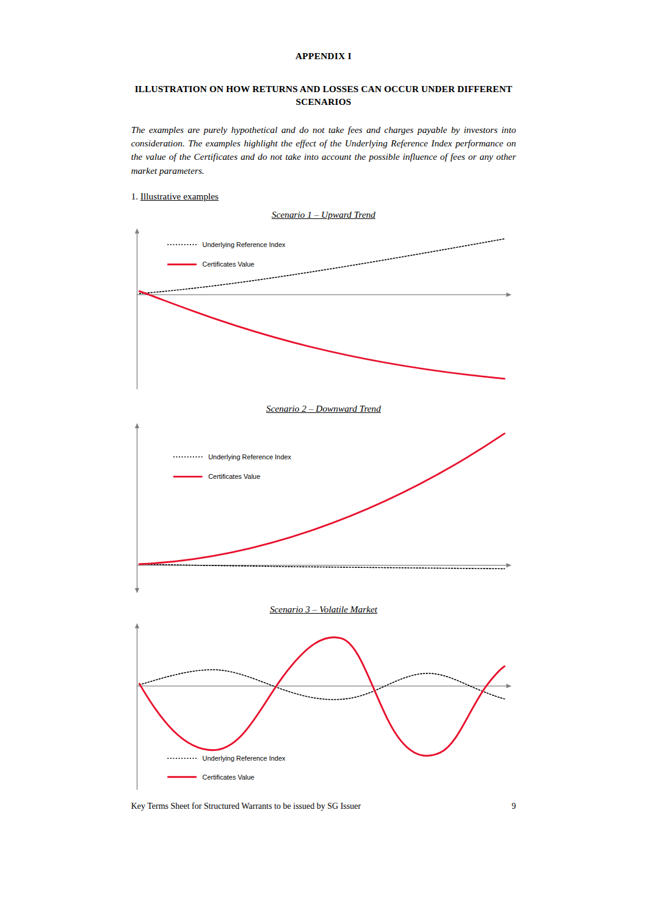APPENDIX I
ILLUSTRATION ON HOW RETURNS AND LOSSES CAN OCCUR UNDER DIFFERENT SCENARIOS
The examples are purely hypothetical and do not take fees and charges payable by investors into consideration. The examples highlight the effect of the Underlying Reference Index performance on the value of the Certificates and do not take into account the possible influence of fees or any other market parameters.
1. Illustrative examples
Scenario 1 – Upward Trend
Underlying Reference Index Certificates Value
Scenario 2 – Downward Trend
Underlying Reference Index Certificates Value
Scenario 3 – Volatile Market
Underlying Reference Index Certificates Value
Key Terms Sheet for Structured Warrants to be issued by SG Issuer
9